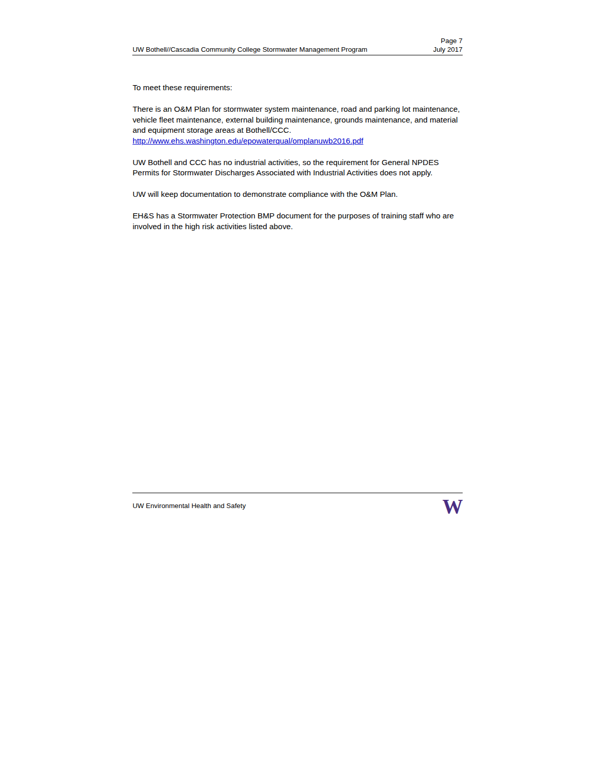UW Bothell//Cascadia Community College Stormwater Management Program
Page 7
July 2017
To meet these requirements:
There is an O&M Plan for stormwater system maintenance, road and parking lot maintenance, vehicle fleet maintenance, external building maintenance, grounds maintenance, and material and equipment storage areas at Bothell/CCC.
http://www.ehs.washington.edu/epowaterqual/omplanuwb2016.pdf
UW Bothell and CCC has no industrial activities, so the requirement for General NPDES Permits for Stormwater Discharges Associated with Industrial Activities does not apply.
UW will keep documentation to demonstrate compliance with the O&M Plan.
EH&S has a Stormwater Protection BMP document for the purposes of training staff who are involved in the high risk activities listed above.
UW Environmental Health and Safety
W